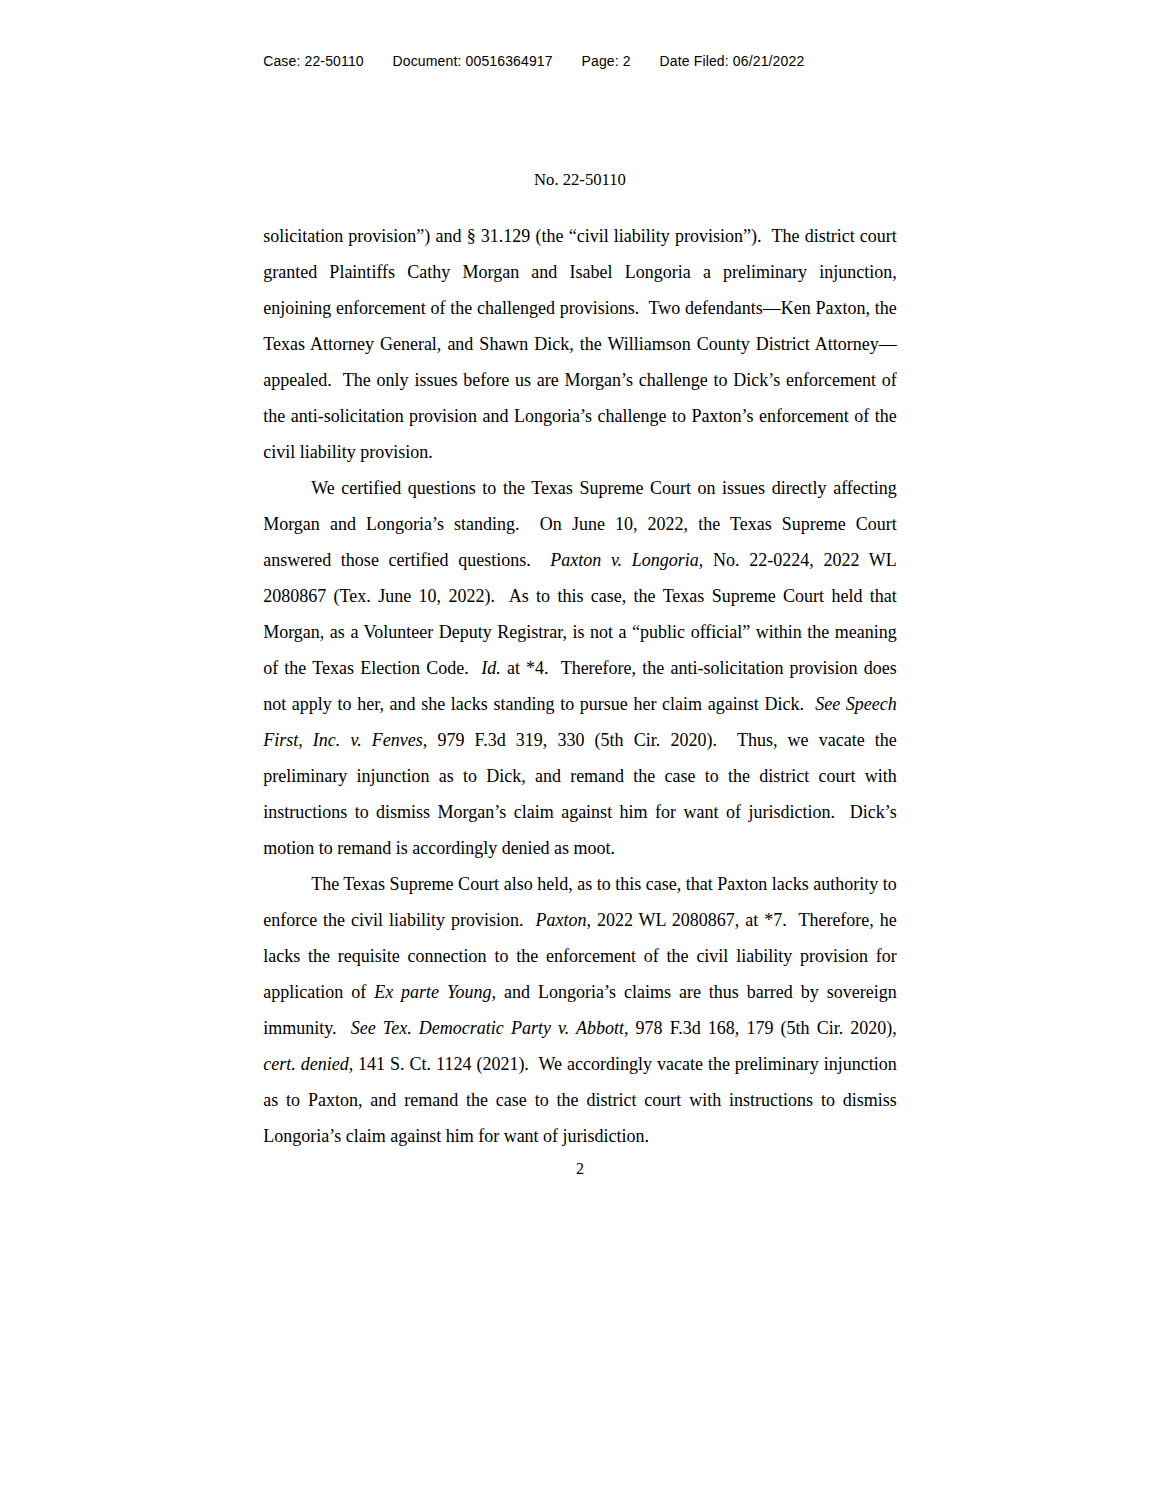Case: 22-50110 Document: 00516364917 Page: 2 Date Filed: 06/21/2022
No. 22-50110
solicitation provision”) and § 31.129 (the “civil liability provision”). The district court granted Plaintiffs Cathy Morgan and Isabel Longoria a preliminary injunction, enjoining enforcement of the challenged provisions. Two defendants—Ken Paxton, the Texas Attorney General, and Shawn Dick, the Williamson County District Attorney—appealed. The only issues before us are Morgan’s challenge to Dick’s enforcement of the anti-solicitation provision and Longoria’s challenge to Paxton’s enforcement of the civil liability provision.
We certified questions to the Texas Supreme Court on issues directly affecting Morgan and Longoria’s standing. On June 10, 2022, the Texas Supreme Court answered those certified questions. Paxton v. Longoria, No. 22-0224, 2022 WL 2080867 (Tex. June 10, 2022). As to this case, the Texas Supreme Court held that Morgan, as a Volunteer Deputy Registrar, is not a “public official” within the meaning of the Texas Election Code. Id. at *4. Therefore, the anti-solicitation provision does not apply to her, and she lacks standing to pursue her claim against Dick. See Speech First, Inc. v. Fenves, 979 F.3d 319, 330 (5th Cir. 2020). Thus, we vacate the preliminary injunction as to Dick, and remand the case to the district court with instructions to dismiss Morgan’s claim against him for want of jurisdiction. Dick’s motion to remand is accordingly denied as moot.
The Texas Supreme Court also held, as to this case, that Paxton lacks authority to enforce the civil liability provision. Paxton, 2022 WL 2080867, at *7. Therefore, he lacks the requisite connection to the enforcement of the civil liability provision for application of Ex parte Young, and Longoria’s claims are thus barred by sovereign immunity. See Tex. Democratic Party v. Abbott, 978 F.3d 168, 179 (5th Cir. 2020), cert. denied, 141 S. Ct. 1124 (2021). We accordingly vacate the preliminary injunction as to Paxton, and remand the case to the district court with instructions to dismiss Longoria’s claim against him for want of jurisdiction.
2